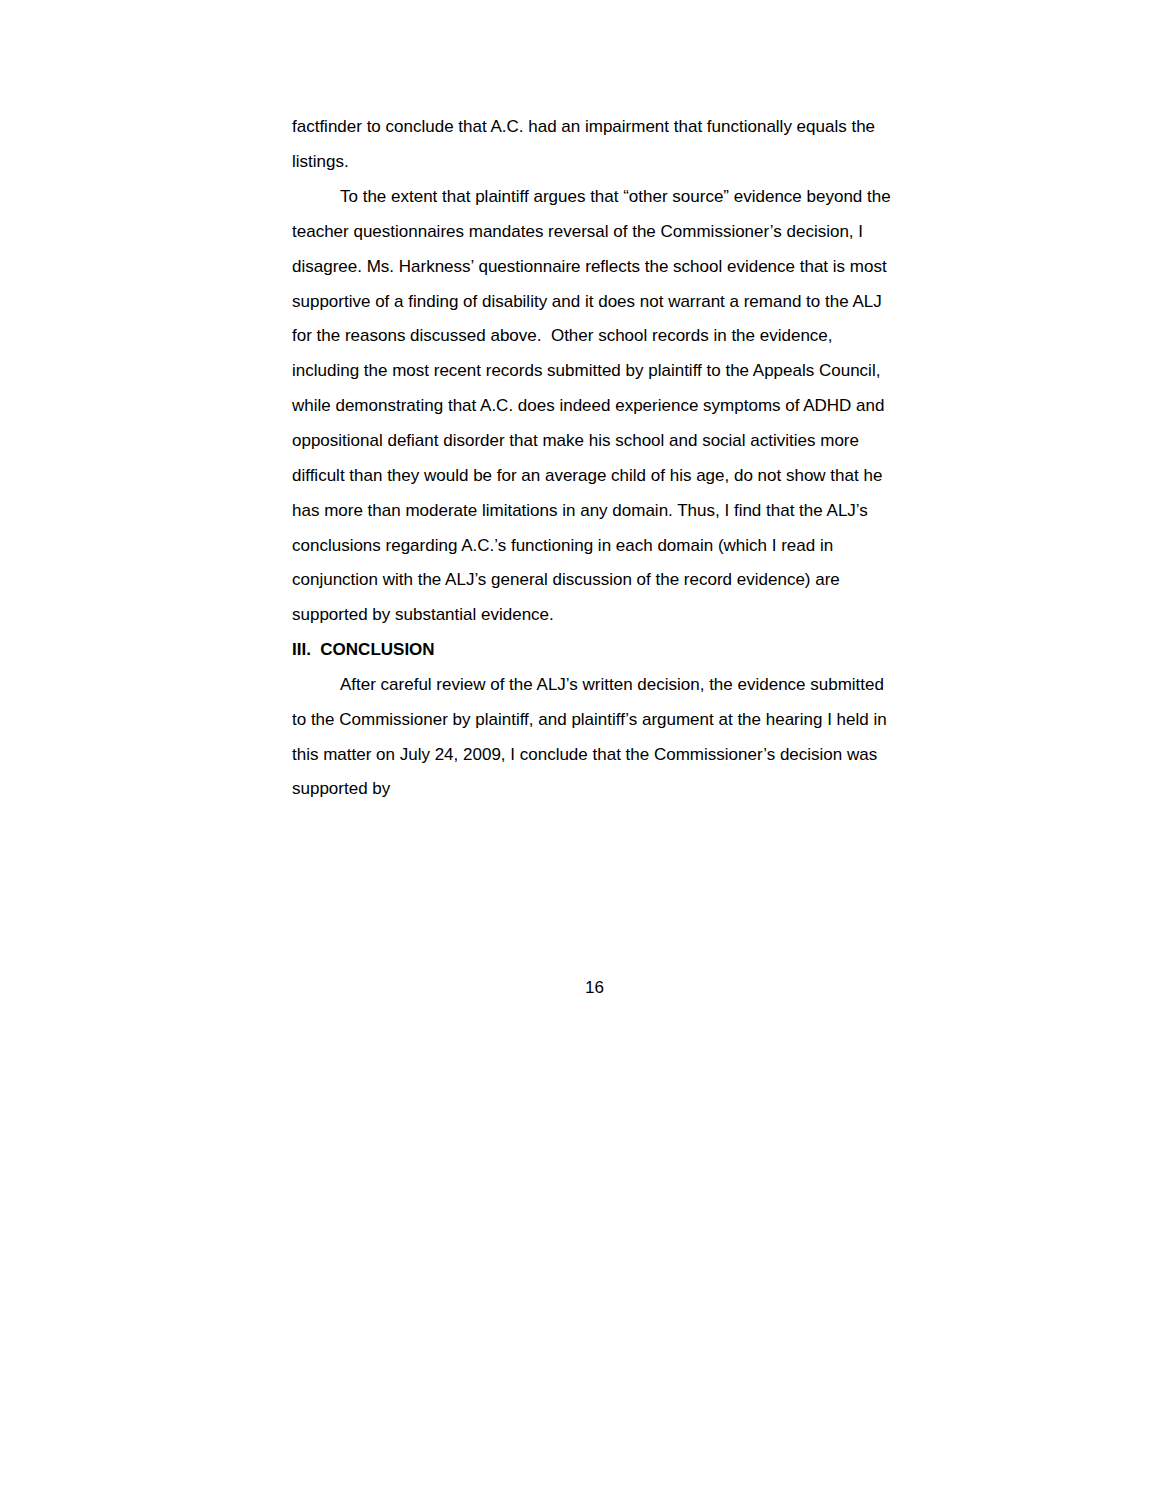factfinder to conclude that A.C. had an impairment that functionally equals the listings.
To the extent that plaintiff argues that “other source” evidence beyond the teacher questionnaires mandates reversal of the Commissioner’s decision, I disagree. Ms. Harkness’ questionnaire reflects the school evidence that is most supportive of a finding of disability and it does not warrant a remand to the ALJ for the reasons discussed above. Other school records in the evidence, including the most recent records submitted by plaintiff to the Appeals Council, while demonstrating that A.C. does indeed experience symptoms of ADHD and oppositional defiant disorder that make his school and social activities more difficult than they would be for an average child of his age, do not show that he has more than moderate limitations in any domain. Thus, I find that the ALJ’s conclusions regarding A.C.’s functioning in each domain (which I read in conjunction with the ALJ’s general discussion of the record evidence) are supported by substantial evidence.
III. CONCLUSION
After careful review of the ALJ’s written decision, the evidence submitted to the Commissioner by plaintiff, and plaintiff’s argument at the hearing I held in this matter on July 24, 2009, I conclude that the Commissioner’s decision was supported by
16